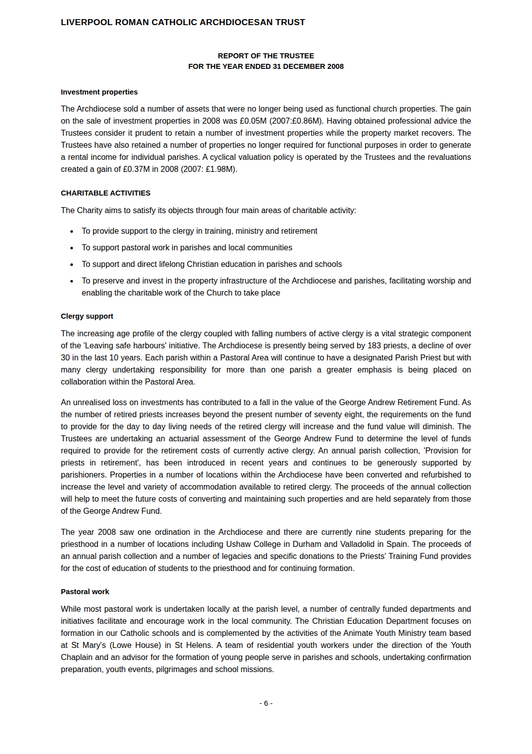LIVERPOOL ROMAN CATHOLIC ARCHDIOCESAN TRUST
REPORT OF THE TRUSTEE
FOR THE YEAR ENDED 31 DECEMBER 2008
Investment properties
The Archdiocese sold a number of assets that were no longer being used as functional church properties. The gain on the sale of investment properties in 2008 was £0.05M (2007:£0.86M). Having obtained professional advice the Trustees consider it prudent to retain a number of investment properties while the property market recovers. The Trustees have also retained a number of properties no longer required for functional purposes in order to generate a rental income for individual parishes. A cyclical valuation policy is operated by the Trustees and the revaluations created a gain of £0.37M in 2008 (2007: £1.98M).
Charitable activities
The Charity aims to satisfy its objects through four main areas of charitable activity:
To provide support to the clergy in training, ministry and retirement
To support pastoral work in parishes and local communities
To support and direct lifelong Christian education in parishes and schools
To preserve and invest in the property infrastructure of the Archdiocese and parishes, facilitating worship and enabling the charitable work of the Church to take place
Clergy support
The increasing age profile of the clergy coupled with falling numbers of active clergy is a vital strategic component of the 'Leaving safe harbours' initiative. The Archdiocese is presently being served by 183 priests, a decline of over 30 in the last 10 years. Each parish within a Pastoral Area will continue to have a designated Parish Priest but with many clergy undertaking responsibility for more than one parish a greater emphasis is being placed on collaboration within the Pastoral Area.
An unrealised loss on investments has contributed to a fall in the value of the George Andrew Retirement Fund. As the number of retired priests increases beyond the present number of seventy eight, the requirements on the fund to provide for the day to day living needs of the retired clergy will increase and the fund value will diminish. The Trustees are undertaking an actuarial assessment of the George Andrew Fund to determine the level of funds required to provide for the retirement costs of currently active clergy. An annual parish collection, 'Provision for priests in retirement', has been introduced in recent years and continues to be generously supported by parishioners. Properties in a number of locations within the Archdiocese have been converted and refurbished to increase the level and variety of accommodation available to retired clergy. The proceeds of the annual collection will help to meet the future costs of converting and maintaining such properties and are held separately from those of the George Andrew Fund.
The year 2008 saw one ordination in the Archdiocese and there are currently nine students preparing for the priesthood in a number of locations including Ushaw College in Durham and Valladolid in Spain. The proceeds of an annual parish collection and a number of legacies and specific donations to the Priests' Training Fund provides for the cost of education of students to the priesthood and for continuing formation.
Pastoral work
While most pastoral work is undertaken locally at the parish level, a number of centrally funded departments and initiatives facilitate and encourage work in the local community. The Christian Education Department focuses on formation in our Catholic schools and is complemented by the activities of the Animate Youth Ministry team based at St Mary's (Lowe House) in St Helens. A team of residential youth workers under the direction of the Youth Chaplain and an advisor for the formation of young people serve in parishes and schools, undertaking confirmation preparation, youth events, pilgrimages and school missions.
- 6 -